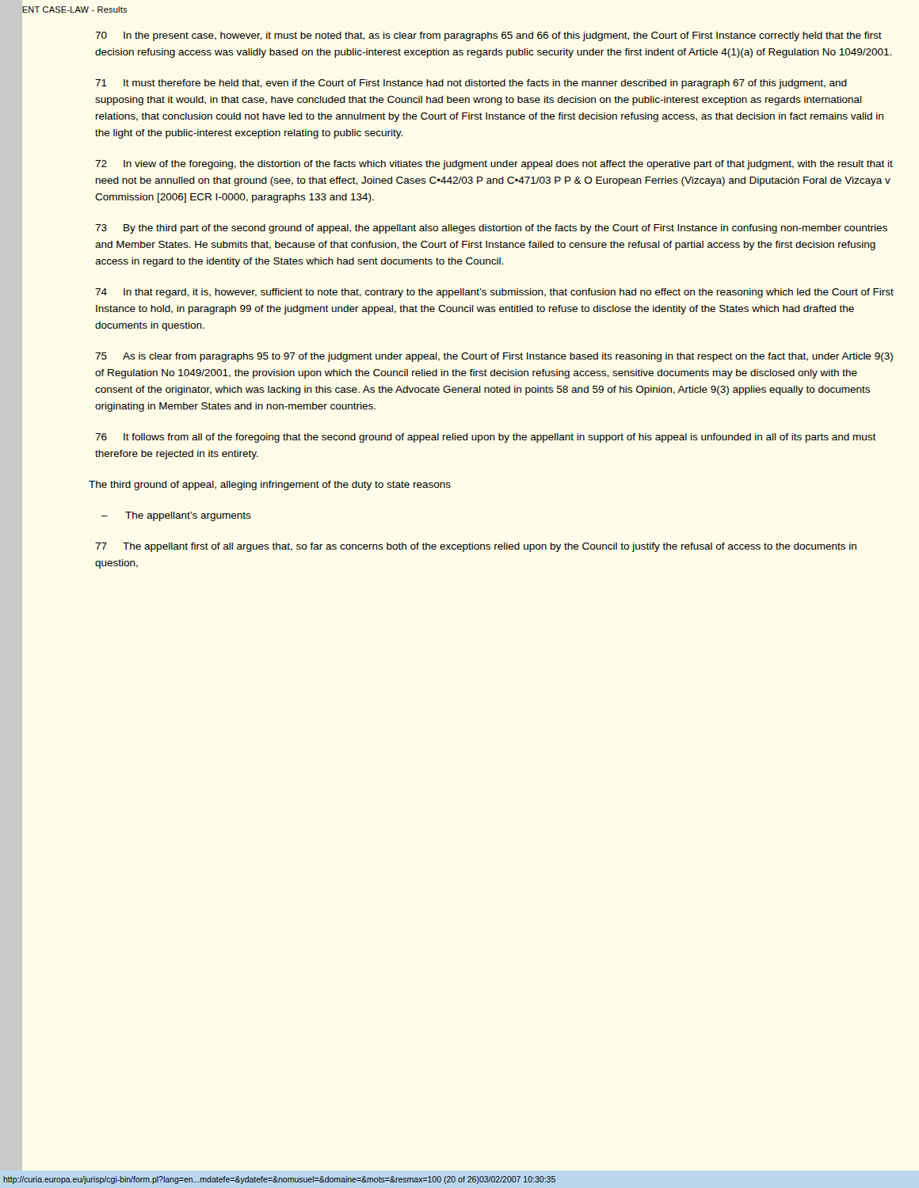RECENT CASE-LAW - Results
70 In the present case, however, it must be noted that, as is clear from paragraphs 65 and 66 of this judgment, the Court of First Instance correctly held that the first decision refusing access was validly based on the public-interest exception as regards public security under the first indent of Article 4(1)(a) of Regulation No 1049/2001.
71 It must therefore be held that, even if the Court of First Instance had not distorted the facts in the manner described in paragraph 67 of this judgment, and supposing that it would, in that case, have concluded that the Council had been wrong to base its decision on the public-interest exception as regards international relations, that conclusion could not have led to the annulment by the Court of First Instance of the first decision refusing access, as that decision in fact remains valid in the light of the public-interest exception relating to public security.
72 In view of the foregoing, the distortion of the facts which vitiates the judgment under appeal does not affect the operative part of that judgment, with the result that it need not be annulled on that ground (see, to that effect, Joined Cases C•442/03 P and C•471/03 P P & O European Ferries (Vizcaya) and Diputación Foral de Vizcaya v Commission [2006] ECR I-0000, paragraphs 133 and 134).
73 By the third part of the second ground of appeal, the appellant also alleges distortion of the facts by the Court of First Instance in confusing non-member countries and Member States. He submits that, because of that confusion, the Court of First Instance failed to censure the refusal of partial access by the first decision refusing access in regard to the identity of the States which had sent documents to the Council.
74 In that regard, it is, however, sufficient to note that, contrary to the appellant’s submission, that confusion had no effect on the reasoning which led the Court of First Instance to hold, in paragraph 99 of the judgment under appeal, that the Council was entitled to refuse to disclose the identity of the States which had drafted the documents in question.
75 As is clear from paragraphs 95 to 97 of the judgment under appeal, the Court of First Instance based its reasoning in that respect on the fact that, under Article 9(3) of Regulation No 1049/2001, the provision upon which the Council relied in the first decision refusing access, sensitive documents may be disclosed only with the consent of the originator, which was lacking in this case. As the Advocate General noted in points 58 and 59 of his Opinion, Article 9(3) applies equally to documents originating in Member States and in non-member countries.
76 It follows from all of the foregoing that the second ground of appeal relied upon by the appellant in support of his appeal is unfounded in all of its parts and must therefore be rejected in its entirety.
The third ground of appeal, alleging infringement of the duty to state reasons
– The appellant’s arguments
77 The appellant first of all argues that, so far as concerns both of the exceptions relied upon by the Council to justify the refusal of access to the documents in question,
http://curia.europa.eu/jurisp/cgi-bin/form.pl?lang=en...mdatefe=&ydatefe=&nomusuel=&domaine=&mots=&resmax=100 (20 of 26)03/02/2007 10:30:35